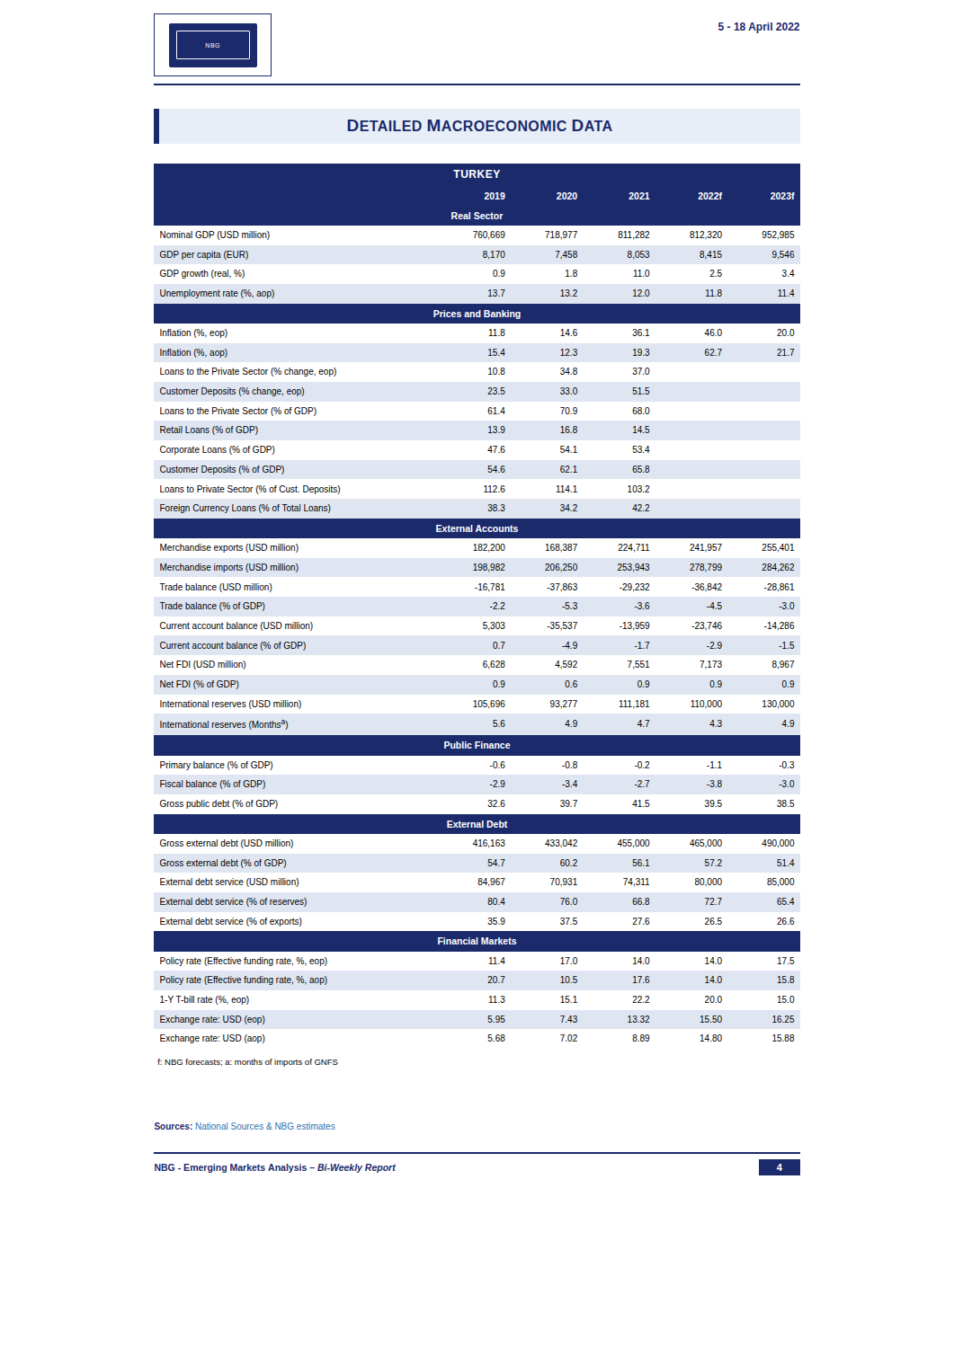NBG
5 - 18 April 2022
DETAILED MACROECONOMIC DATA
| TURKEY |
| --- |
| | 2019 | 2020 | 2021 | 2022f | 2023f |
| Real Sector |
| Nominal GDP (USD million) | 760,669 | 718,977 | 811,282 | 812,320 | 952,985 |
| GDP per capita (EUR) | 8,170 | 7,458 | 8,053 | 8,415 | 9,546 |
| GDP growth (real, %) | 0.9 | 1.8 | 11.0 | 2.5 | 3.4 |
| Unemployment rate (%, aop) | 13.7 | 13.2 | 12.0 | 11.8 | 11.4 |
| Prices and Banking |
| Inflation (%, eop) | 11.8 | 14.6 | 36.1 | 46.0 | 20.0 |
| Inflation (%, aop) | 15.4 | 12.3 | 19.3 | 62.7 | 21.7 |
| Loans to the Private Sector (% change, eop) | 10.8 | 34.8 | 37.0 | | |
| Customer Deposits (% change, eop) | 23.5 | 33.0 | 51.5 | | |
| Loans to the Private Sector (% of GDP) | 61.4 | 70.9 | 68.0 | | |
| Retail Loans (% of GDP) | 13.9 | 16.8 | 14.5 | | |
| Corporate Loans (% of GDP) | 47.6 | 54.1 | 53.4 | | |
| Customer Deposits (% of GDP) | 54.6 | 62.1 | 65.8 | | |
| Loans to Private Sector (% of Cust. Deposits) | 112.6 | 114.1 | 103.2 | | |
| Foreign Currency Loans (% of Total Loans) | 38.3 | 34.2 | 42.2 | | |
| External Accounts |
| Merchandise exports (USD million) | 182,200 | 168,387 | 224,711 | 241,957 | 255,401 |
| Merchandise imports (USD million) | 198,982 | 206,250 | 253,943 | 278,799 | 284,262 |
| Trade balance (USD million) | -16,781 | -37,863 | -29,232 | -36,842 | -28,861 |
| Trade balance (% of GDP) | -2.2 | -5.3 | -3.6 | -4.5 | -3.0 |
| Current account balance (USD million) | 5,303 | -35,537 | -13,959 | -23,746 | -14,286 |
| Current account balance (% of GDP) | 0.7 | -4.9 | -1.7 | -2.9 | -1.5 |
| Net FDI (USD million) | 6,628 | 4,592 | 7,551 | 7,173 | 8,967 |
| Net FDI (% of GDP) | 0.9 | 0.6 | 0.9 | 0.9 | 0.9 |
| International reserves (USD million) | 105,696 | 93,277 | 111,181 | 110,000 | 130,000 |
| International reserves (Months a ) | 5.6 | 4.9 | 4.7 | 4.3 | 4.9 |
| Public Finance |
| Primary balance (% of GDP) | -0.6 | -0.8 | -0.2 | -1.1 | -0.3 |
| Fiscal balance (% of GDP) | -2.9 | -3.4 | -2.7 | -3.8 | -3.0 |
| Gross public debt (% of GDP) | 32.6 | 39.7 | 41.5 | 39.5 | 38.5 |
| External Debt |
| Gross external debt (USD million) | 416,163 | 433,042 | 455,000 | 465,000 | 490,000 |
| Gross external debt (% of GDP) | 54.7 | 60.2 | 56.1 | 57.2 | 51.4 |
| External debt service (USD million) | 84,967 | 70,931 | 74,311 | 80,000 | 85,000 |
| External debt service (% of reserves) | 80.4 | 76.0 | 66.8 | 72.7 | 65.4 |
| External debt service (% of exports) | 35.9 | 37.5 | 27.6 | 26.5 | 26.6 |
| Financial Markets |
| Policy rate (Effective funding rate, %, eop) | 11.4 | 17.0 | 14.0 | 14.0 | 17.5 |
| Policy rate (Effective funding rate, %, aop) | 20.7 | 10.5 | 17.6 | 14.0 | 15.8 |
| 1-Y T-bill rate (%, eop) | 11.3 | 15.1 | 22.2 | 20.0 | 15.0 |
| Exchange rate: USD (eop) | 5.95 | 7.43 | 13.32 | 15.50 | 16.25 |
| Exchange rate: USD (aop) | 5.68 | 7.02 | 8.89 | 14.80 | 15.88 |
f: NBG forecasts; a: months of imports of GNFS
Sources: National Sources & NBG estimates
NBG - Emerging Markets Analysis – Bi-Weekly Report
4